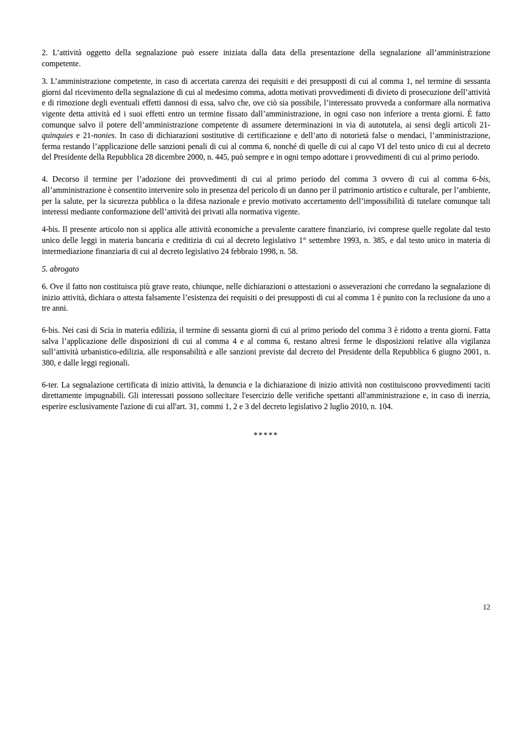2. L’attività oggetto della segnalazione può essere iniziata dalla data della presentazione della segnalazione all’amministrazione competente.
3. L’amministrazione competente, in caso di accertata carenza dei requisiti e dei presupposti di cui al comma 1, nel termine di sessanta giorni dal ricevimento della segnalazione di cui al medesimo comma, adotta motivati provvedimenti di divieto di prosecuzione dell’attività e di rimozione degli eventuali effetti dannosi di essa, salvo che, ove ciò sia possibile, l’interessato provveda a conformare alla normativa vigente detta attività ed i suoi effetti entro un termine fissato dall’amministrazione, in ogni caso non inferiore a trenta giorni. È fatto comunque salvo il potere dell’amministrazione competente di assumere determinazioni in via di autotutela, ai sensi degli articoli 21-quinquies e 21-nonies. In caso di dichiarazioni sostitutive di certificazione e dell’atto di notorietà false o mendaci, l’amministrazione, ferma restando l’applicazione delle sanzioni penali di cui al comma 6, nonché di quelle di cui al capo VI del testo unico di cui al decreto del Presidente della Repubblica 28 dicembre 2000, n. 445, può sempre e in ogni tempo adottare i provvedimenti di cui al primo periodo.
4. Decorso il termine per l’adozione dei provvedimenti di cui al primo periodo del comma 3 ovvero di cui al comma 6-bis, all’amministrazione è consentito intervenire solo in presenza del pericolo di un danno per il patrimonio artistico e culturale, per l’ambiente, per la salute, per la sicurezza pubblica o la difesa nazionale e previo motivato accertamento dell’impossibilità di tutelare comunque tali interessi mediante conformazione dell’attività dei privati alla normativa vigente.
4-bis. Il presente articolo non si applica alle attività economiche a prevalente carattere finanziario, ivi comprese quelle regolate dal testo unico delle leggi in materia bancaria e creditizia di cui al decreto legislativo 1° settembre 1993, n. 385, e dal testo unico in materia di intermediazione finanziaria di cui al decreto legislativo 24 febbraio 1998, n. 58.
5. abrogato
6. Ove il fatto non costituisca più grave reato, chiunque, nelle dichiarazioni o attestazioni o asseverazioni che corredano la segnalazione di inizio attività, dichiara o attesta falsamente l’esistenza dei requisiti o dei presupposti di cui al comma 1 è punito con la reclusione da uno a tre anni.
6-bis. Nei casi di Scia in materia edilizia, il termine di sessanta giorni di cui al primo periodo del comma 3 è ridotto a trenta giorni. Fatta salva l’applicazione delle disposizioni di cui al comma 4 e al comma 6, restano altresì ferme le disposizioni relative alla vigilanza sull’attività urbanistico-edilizia, alle responsabilità e alle sanzioni previste dal decreto del Presidente della Repubblica 6 giugno 2001, n. 380, e dalle leggi regionali.
6-ter. La segnalazione certificata di inizio attività, la denuncia e la dichiarazione di inizio attività non costituiscono provvedimenti taciti direttamente impugnabili. Gli interessati possono sollecitare l'esercizio delle verifiche spettanti all'amministrazione e, in caso di inerzia, esperire esclusivamente l'azione di cui all'art. 31, commi 1, 2 e 3 del decreto legislativo 2 luglio 2010, n. 104.
*****
12